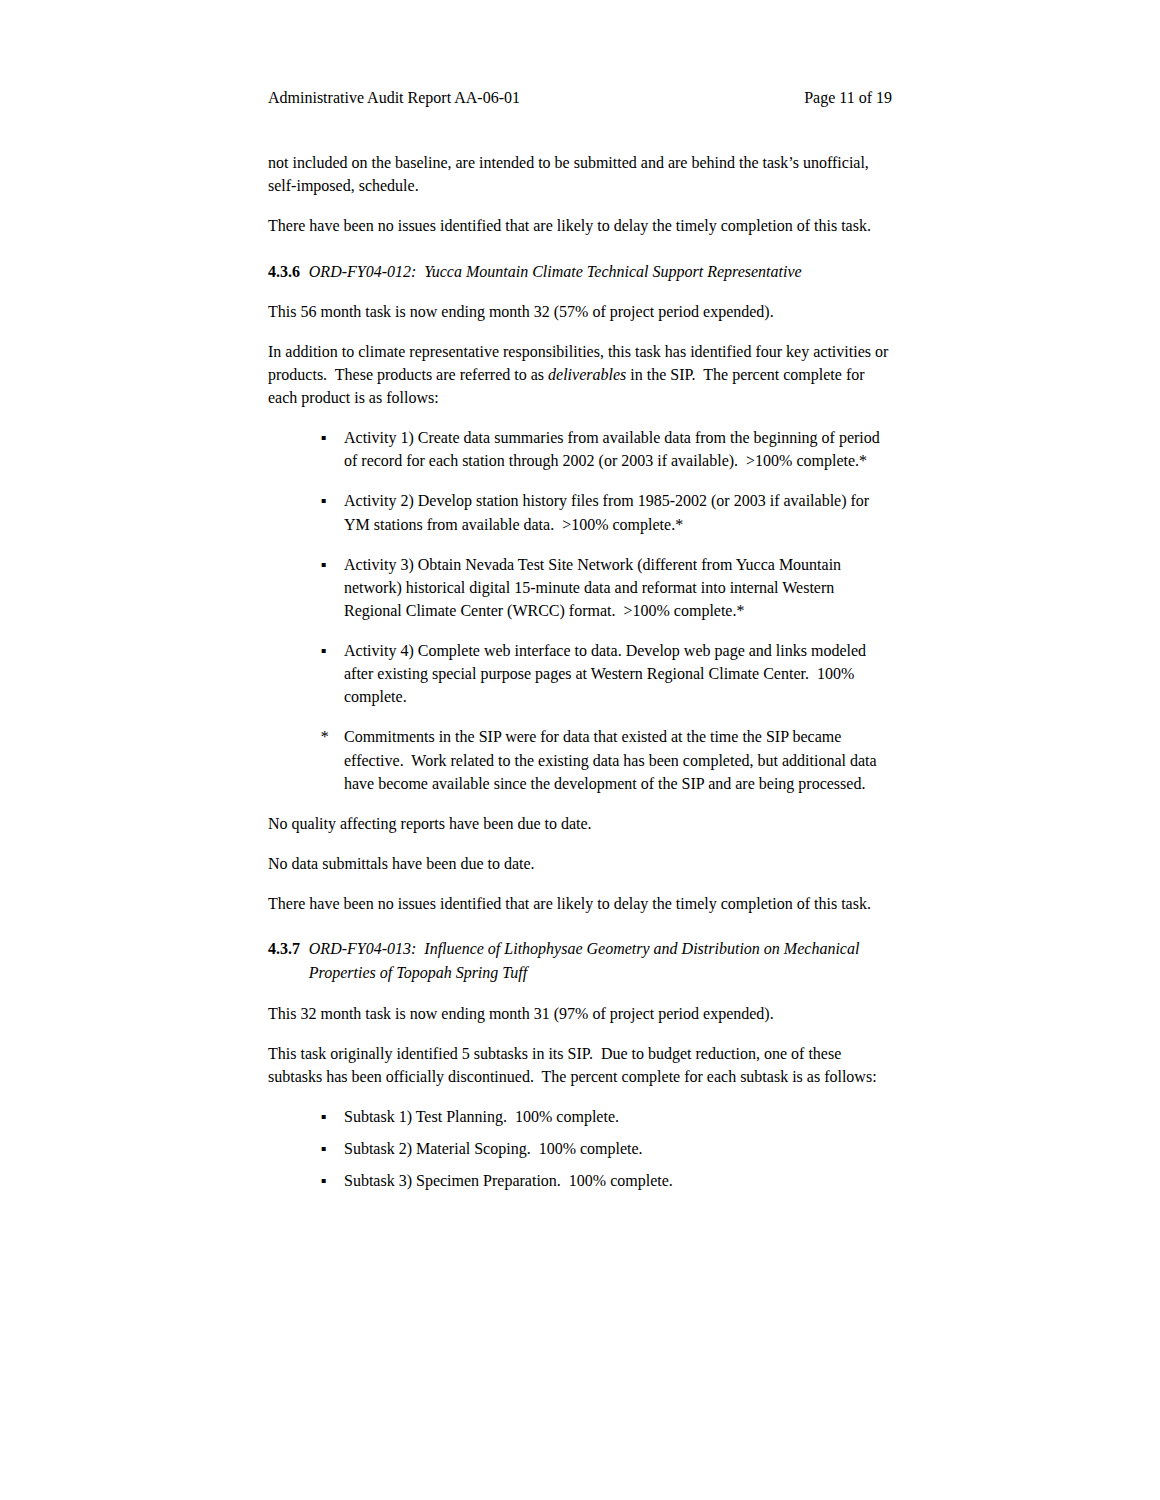Administrative Audit Report AA-06-01 Page 11 of 19
not included on the baseline, are intended to be submitted and are behind the task’s unofficial, self-imposed, schedule.
There have been no issues identified that are likely to delay the timely completion of this task.
4.3.6 ORD-FY04-012: Yucca Mountain Climate Technical Support Representative
This 56 month task is now ending month 32 (57% of project period expended).
In addition to climate representative responsibilities, this task has identified four key activities or products. These products are referred to as deliverables in the SIP. The percent complete for each product is as follows:
Activity 1) Create data summaries from available data from the beginning of period of record for each station through 2002 (or 2003 if available). >100% complete.*
Activity 2) Develop station history files from 1985-2002 (or 2003 if available) for YM stations from available data. >100% complete.*
Activity 3) Obtain Nevada Test Site Network (different from Yucca Mountain network) historical digital 15-minute data and reformat into internal Western Regional Climate Center (WRCC) format. >100% complete.*
Activity 4) Complete web interface to data. Develop web page and links modeled after existing special purpose pages at Western Regional Climate Center. 100% complete.
Commitments in the SIP were for data that existed at the time the SIP became effective. Work related to the existing data has been completed, but additional data have become available since the development of the SIP and are being processed.
No quality affecting reports have been due to date.
No data submittals have been due to date.
There have been no issues identified that are likely to delay the timely completion of this task.
4.3.7 ORD-FY04-013: Influence of Lithophysae Geometry and Distribution on Mechanical Properties of Topopah Spring Tuff
This 32 month task is now ending month 31 (97% of project period expended).
This task originally identified 5 subtasks in its SIP. Due to budget reduction, one of these subtasks has been officially discontinued. The percent complete for each subtask is as follows:
Subtask 1) Test Planning. 100% complete.
Subtask 2) Material Scoping. 100% complete.
Subtask 3) Specimen Preparation. 100% complete.